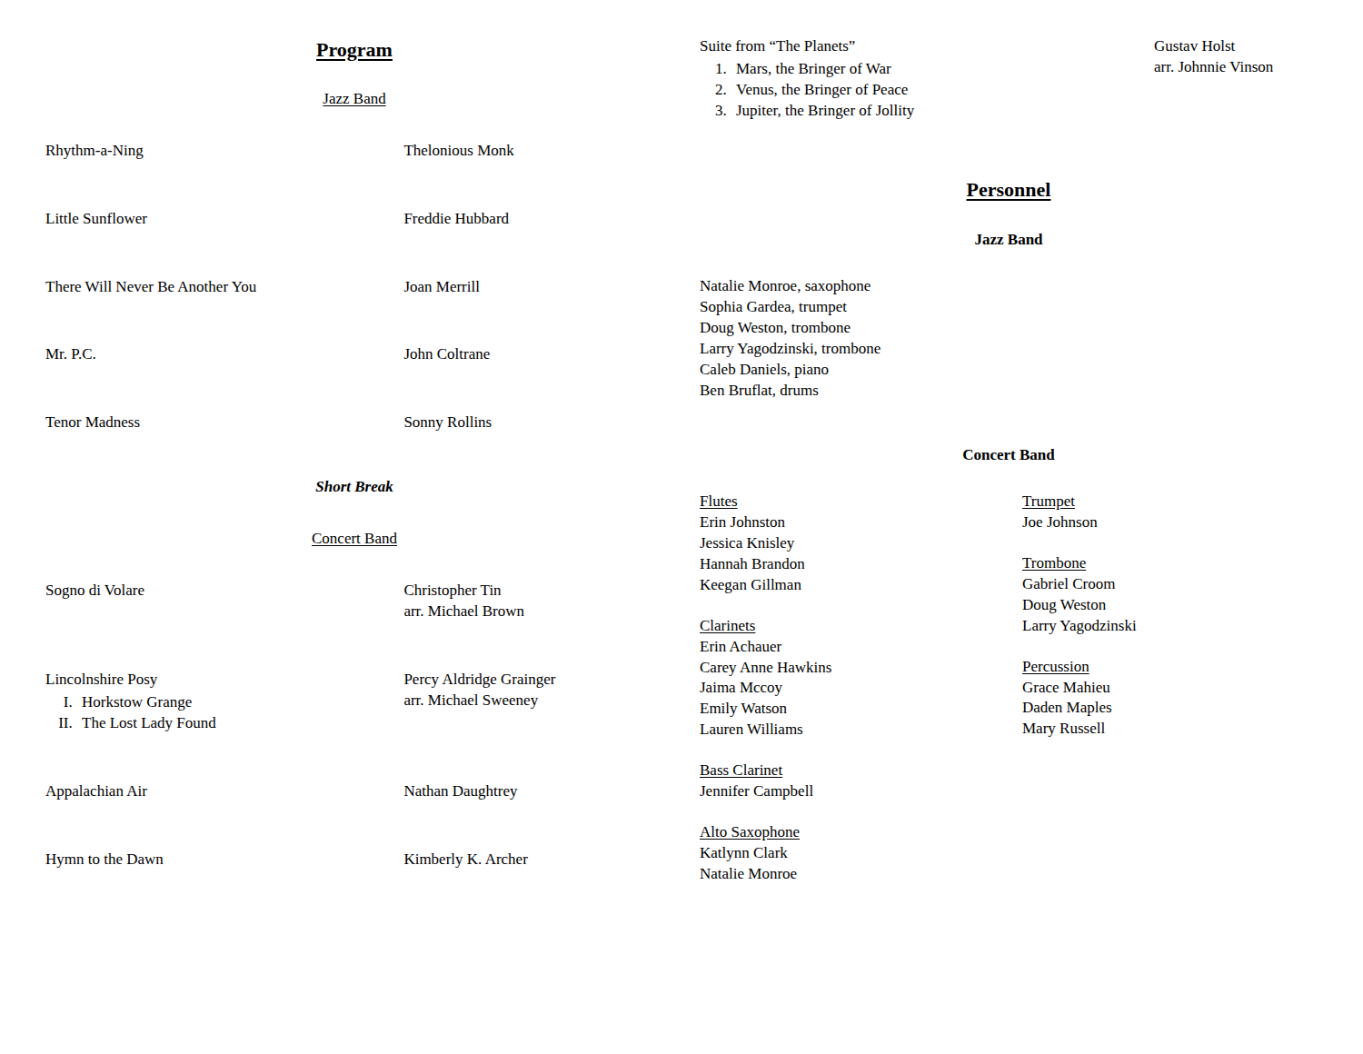Program
Jazz Band
| Rhythm-a-Ning | Thelonious Monk |
| Little Sunflower | Freddie Hubbard |
| There Will Never Be Another You | Joan Merrill |
| Mr. P.C. | John Coltrane |
| Tenor Madness | Sonny Rollins |
Short Break
Concert Band
| Sogno di Volare | Christopher Tin arr. Michael Brown |
| Lincolnshire Posy Horkstow Grange The Lost Lady Found | Percy Aldridge Grainger arr. Michael Sweeney |
| Appalachian Air | Nathan Daughtrey |
| Hymn to the Dawn | Kimberly K. Archer |
Suite from “The Planets”
Mars, the Bringer of War
Venus, the Bringer of Peace
Jupiter, the Bringer of Jollity
Gustav Holstarr. Johnnie Vinson
Personnel
Jazz Band
Natalie Monroe, saxophone
Sophia Gardea, trumpet
Doug Weston, trombone
Larry Yagodzinski, trombone
Caleb Daniels, piano
Ben Bruflat, drums
Concert Band
Flutes
Erin Johnston
Jessica Knisley
Hannah Brandon
Keegan Gillman
Clarinets
Erin Achauer
Carey Anne Hawkins
Jaima Mccoy
Emily Watson
Lauren Williams
Bass Clarinet
Jennifer Campbell
Alto Saxophone
Katlynn Clark
Natalie Monroe
Trumpet
Joe Johnson
Trombone
Gabriel Croom
Doug Weston
Larry Yagodzinski
Percussion
Grace Mahieu
Daden Maples
Mary Russell